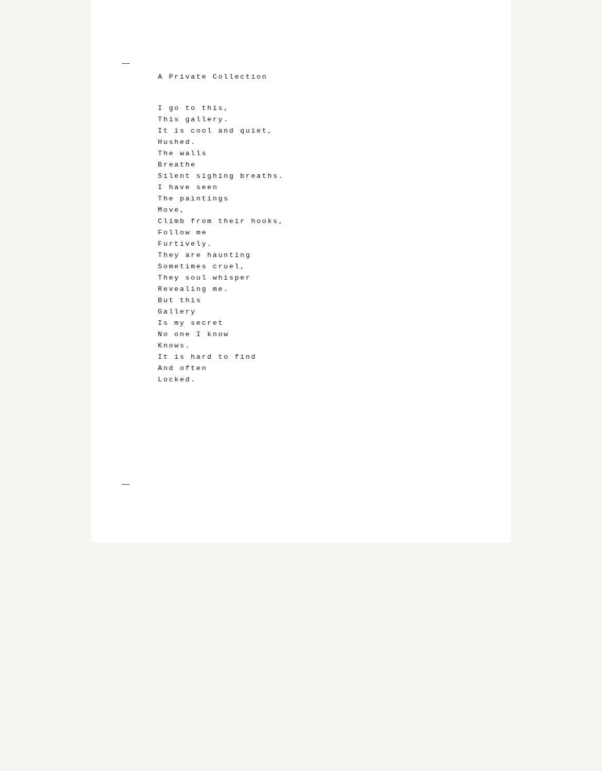A Private Collection
I go to this, This gallery. It is cool and quiet, Hushed. The walls Breathe Silent sighing breaths. I have seen The paintings Move, Climb from their hooks, Follow me Furtively. They are haunting Sometimes cruel, They soul whisper Revealing me. But this Gallery Is my secret No one I know Knows. It is hard to find And often Locked.